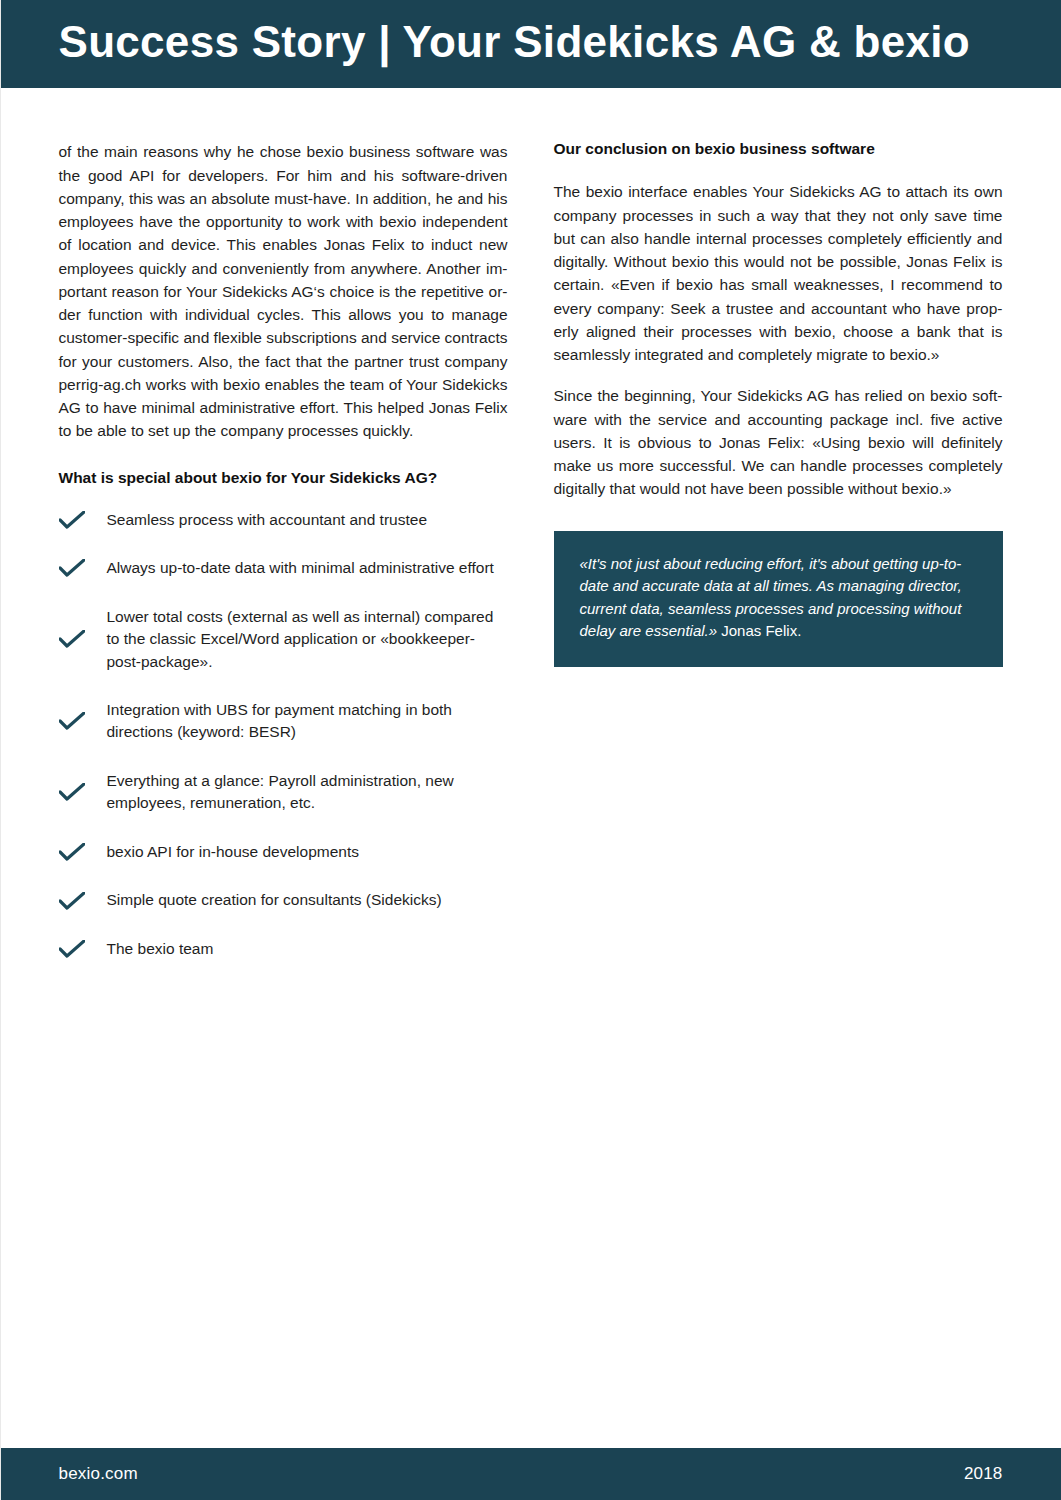Success Story | Your Sidekicks AG & bexio
of the main reasons why he chose bexio business software was the good API for developers. For him and his software-driven company, this was an absolute must-have. In addition, he and his employees have the opportunity to work with bexio independent of location and device. This enables Jonas Felix to induct new employees quickly and conveniently from anywhere. Another important reason for Your Sidekicks AG‘s choice is the repetitive order function with individual cycles. This allows you to manage customer-specific and flexible subscriptions and service contracts for your customers. Also, the fact that the partner trust company perrig-ag.ch works with bexio enables the team of Your Sidekicks AG to have minimal administrative effort. This helped Jonas Felix to be able to set up the company processes quickly.
What is special about bexio for Your Sidekicks AG?
Seamless process with accountant and trustee
Always up-to-date data with minimal administrative effort
Lower total costs (external as well as internal) compared to the classic Excel/Word application or «bookkeeper-post-package».
Integration with UBS for payment matching in both directions (keyword: BESR)
Everything at a glance: Payroll administration, new employees, remuneration, etc.
bexio API for in-house developments
Simple quote creation for consultants (Sidekicks)
The bexio team
Our conclusion on bexio business software
The bexio interface enables Your Sidekicks AG to attach its own company processes in such a way that they not only save time but can also handle internal processes completely efficiently and digitally. Without bexio this would not be possible, Jonas Felix is certain. «Even if bexio has small weaknesses, I recommend to every company: Seek a trustee and accountant who have properly aligned their processes with bexio, choose a bank that is seamlessly integrated and completely migrate to bexio.»
Since the beginning, Your Sidekicks AG has relied on bexio software with the service and accounting package incl. five active users. It is obvious to Jonas Felix: «Using bexio will definitely make us more successful. We can handle processes completely digitally that would not have been possible without bexio.»
«It's not just about reducing effort, it's about getting up-to-date and accurate data at all times. As managing director, current data, seamless processes and processing without delay are essential.» Jonas Felix.
bexio.com 2018